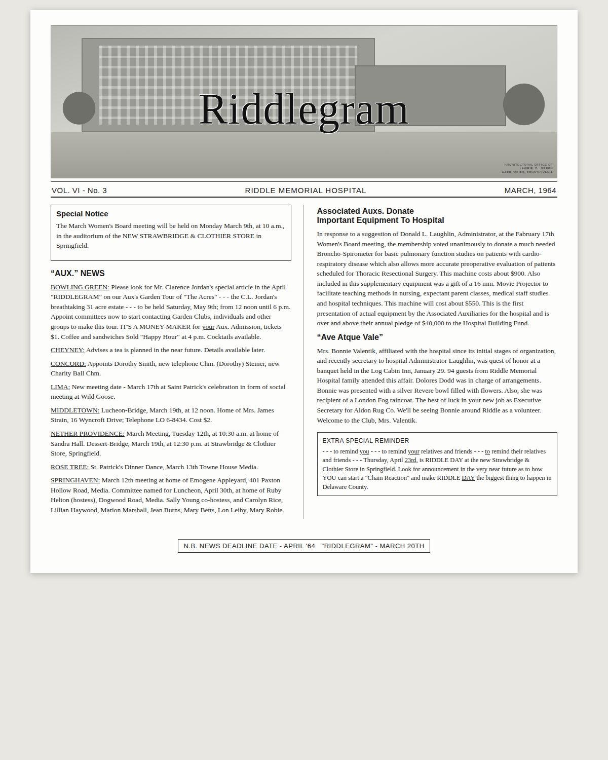Riddlegram
ARCHITECTURAL OFFICE OF
LAWRIE B. GREEN
HARRISBURG, PENNSYLVANIA
VOL. VI - No. 3
RIDDLE MEMORIAL HOSPITAL
MARCH, 1964
Special Notice
The March Women's Board meeting will be held on Monday March 9th, at 10 a.m., in the auditorium of the NEW STRAWBRIDGE & CLOTHIER STORE in Springfield.
“AUX.” NEWS
BOWLING GREEN: Please look for Mr. Clarence Jordan's special article in the April "RIDDLEGRAM" on our Aux's Garden Tour of "The Acres" - - - the C.L. Jordan's breathtaking 31 acre estate - - - to be held Saturday, May 9th; from 12 noon until 6 p.m. Appoint committees now to start contacting Garden Clubs, individuals and other groups to make this tour. IT'S A MONEY-MAKER for your Aux. Admission, tickets $1. Coffee and sandwiches Sold "Happy Hour" at 4 p.m. Cocktails available.
CHEYNEY: Advises a tea is planned in the near future. Details available later.
CONCORD: Appoints Dorothy Smith, new telephone Chm. (Dorothy) Steiner, new Charity Ball Chm.
LIMA: New meeting date - March 17th at Saint Patrick's celebration in form of social meeting at Wild Goose.
MIDDLETOWN: Lucheon-Bridge, March 19th, at 12 noon. Home of Mrs. James Strain, 16 Wyncroft Drive; Telephone LO 6-8434. Cost $2.
NETHER PROVIDENCE: March Meeting, Tuesday 12th, at 10:30 a.m. at home of Sandra Hall. Dessert-Bridge, March 19th, at 12:30 p.m. at Strawbridge & Clothier Store, Springfield.
ROSE TREE: St. Patrick's Dinner Dance, March 13th Towne House Media.
SPRINGHAVEN: March 12th meeting at home of Emogene Appleyard, 401 Paxton Hollow Road, Media. Committee named for Luncheon, April 30th, at home of Ruby Helton (hostess), Dogwood Road, Media. Sally Young co-hostess, and Carolyn Rice, Lillian Haywood, Marion Marshall, Jean Burns, Mary Betts, Lon Leiby, Mary Robie.
Associated Auxs. Donate
Important Equipment To Hospital
In response to a suggestion of Donald L. Laughlin, Administrator, at the Fabruary 17th Women's Board meeting, the membership voted unanimously to donate a much needed Broncho-Spirometer for basic pulmonary function studies on patients with cardio-respiratory disease which also allows more accurate preoperative evaluation of patients scheduled for Thoracic Resectional Surgery. This machine costs about $900. Also included in this supplementary equipment was a gift of a 16 mm. Movie Projector to facilitate teaching methods in nursing, expectant parent classes, medical staff studies and hospital techniques. This machine will cost about $550. This is the first presentation of actual equipment by the Associated Auxiliaries for the hospital and is over and above their annual pledge of $40,000 to the Hospital Building Fund.
“Ave Atque Vale”
Mrs. Bonnie Valentik, affiliated with the hospital since its initial stages of organization, and recently secretary to hospital Administrator Laughlin, was quest of honor at a banquet held in the Log Cabin Inn, January 29. 94 guests from Riddle Memorial Hospital family attended this affair. Dolores Dodd was in charge of arrangements. Bonnie was presented with a silver Revere bowl filled with flowers. Also, she was recipient of a London Fog raincoat. The best of luck in your new job as Executive Secretary for Aldon Rug Co. We'll be seeing Bonnie around Riddle as a volunteer. Welcome to the Club, Mrs. Valentik.
EXTRA SPECIAL REMINDER
- - - to remind you - - - to remind your relatives and friends - - - to remind their relatives and friends - - - Thursday, April 23rd, is RIDDLE DAY at the new Strawbridge & Clothier Store in Springfield. Look for announcement in the very near future as to how YOU can start a "Chain Reaction" and make RIDDLE DAY the biggest thing to happen in Delaware County.
N.B. NEWS DEADLINE DATE - APRIL '64 "RIDDLEGRAM" - MARCH 20TH